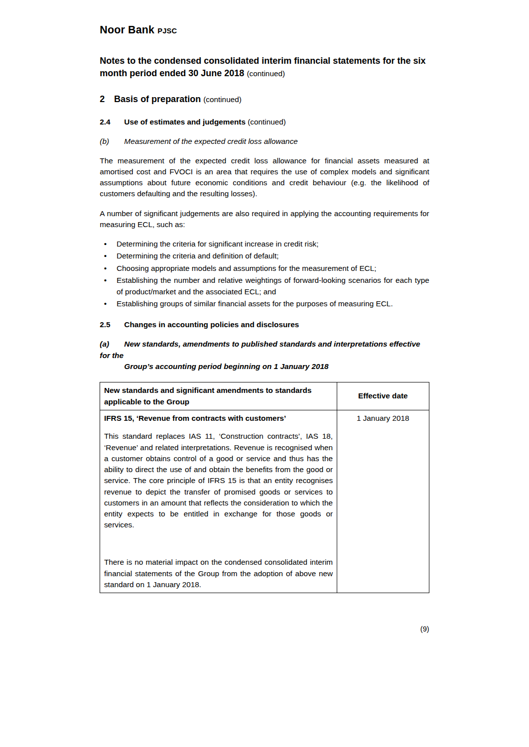Noor Bank PJSC
Notes to the condensed consolidated interim financial statements for the six month period ended 30 June 2018 (continued)
2 Basis of preparation (continued)
2.4 Use of estimates and judgements (continued)
(b) Measurement of the expected credit loss allowance
The measurement of the expected credit loss allowance for financial assets measured at amortised cost and FVOCI is an area that requires the use of complex models and significant assumptions about future economic conditions and credit behaviour (e.g. the likelihood of customers defaulting and the resulting losses).
A number of significant judgements are also required in applying the accounting requirements for measuring ECL, such as:
Determining the criteria for significant increase in credit risk;
Determining the criteria and definition of default;
Choosing appropriate models and assumptions for the measurement of ECL;
Establishing the number and relative weightings of forward-looking scenarios for each type of product/market and the associated ECL; and
Establishing groups of similar financial assets for the purposes of measuring ECL.
2.5 Changes in accounting policies and disclosures
(a) New standards, amendments to published standards and interpretations effective for theGroup’s accounting period beginning on 1 January 2018
| New standards and significant amendments to standards applicable to the Group | Effective date |
| --- | --- |
| IFRS 15, ‘Revenue from contracts with customers’ This standard replaces IAS 11, ‘Construction contracts’, IAS 18, ‘Revenue’ and related interpretations. Revenue is recognised when a customer obtains control of a good or service and thus has the ability to direct the use of and obtain the benefits from the good or service. The core principle of IFRS 15 is that an entity recognises revenue to depict the transfer of promised goods or services to customers in an amount that reflects the consideration to which the entity expects to be entitled in exchange for those goods or services. There is no material impact on the condensed consolidated interim financial statements of the Group from the adoption of above new standard on 1 January 2018. | 1 January 2018 |
(9)